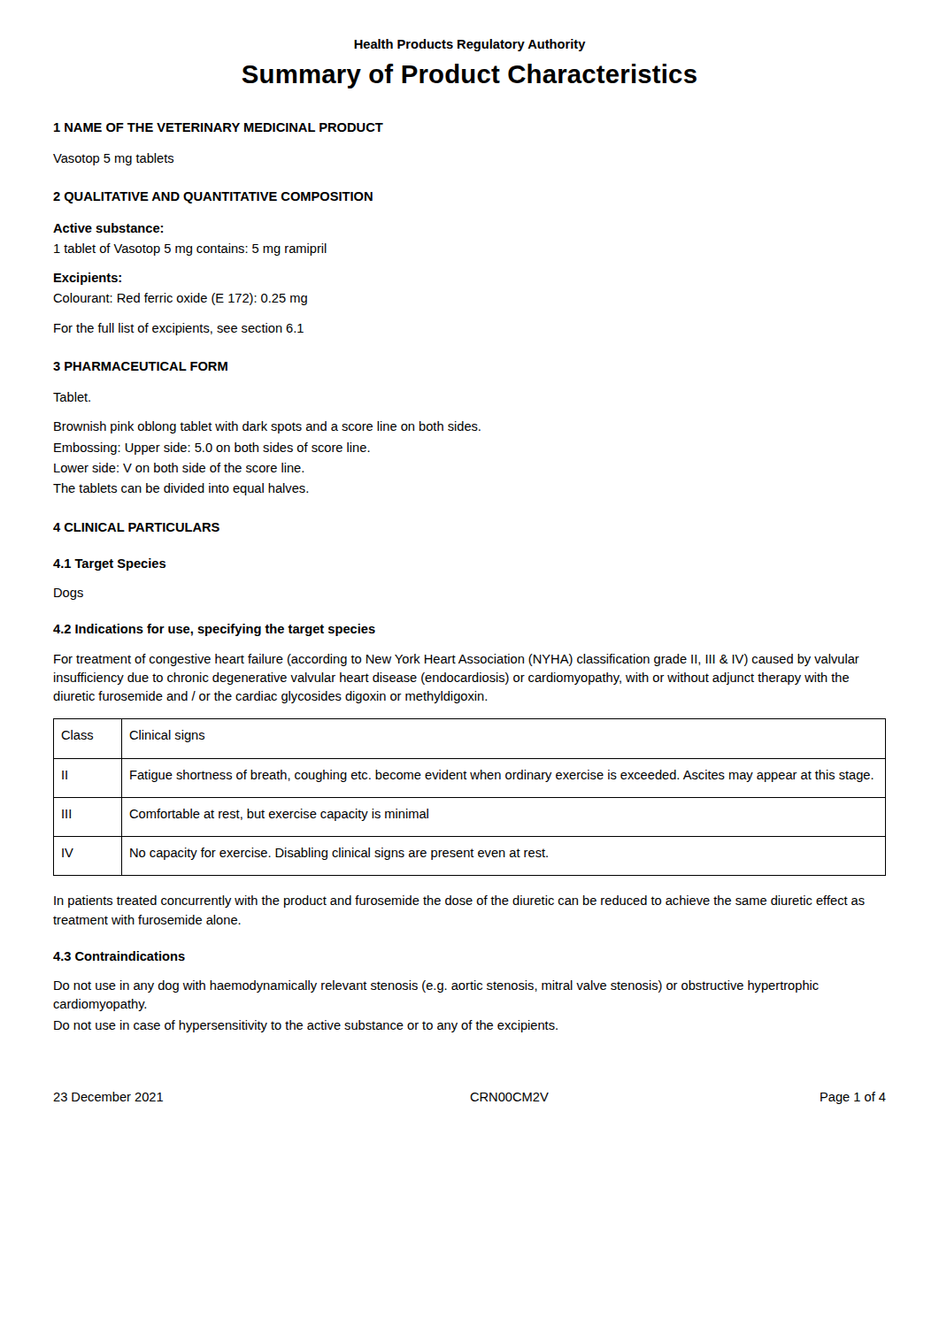Health Products Regulatory Authority
Summary of Product Characteristics
1 NAME OF THE VETERINARY MEDICINAL PRODUCT
Vasotop 5 mg tablets
2 QUALITATIVE AND QUANTITATIVE COMPOSITION
Active substance:
1 tablet of Vasotop 5 mg contains: 5 mg ramipril
Excipients:
Colourant: Red ferric oxide (E 172): 0.25 mg
For the full list of excipients, see section 6.1
3 PHARMACEUTICAL FORM
Tablet.
Brownish pink oblong tablet with dark spots and a score line on both sides.
Embossing: Upper side: 5.0 on both sides of score line.
Lower side: V on both side of the score line.
The tablets can be divided into equal halves.
4 CLINICAL PARTICULARS
4.1 Target Species
Dogs
4.2 Indications for use, specifying the target species
For treatment of congestive heart failure (according to New York Heart Association (NYHA) classification grade II, III & IV) caused by valvular insufficiency due to chronic degenerative valvular heart disease (endocardiosis) or cardiomyopathy, with or without adjunct therapy with the diuretic furosemide and / or the cardiac glycosides digoxin or methyldigoxin.
| Class | Clinical signs |
| --- | --- |
| II | Fatigue shortness of breath, coughing etc. become evident when ordinary exercise is exceeded. Ascites may appear at this stage. |
| III | Comfortable at rest, but exercise capacity is minimal |
| IV | No capacity for exercise. Disabling clinical signs are present even at rest. |
In patients treated concurrently with the product and furosemide the dose of the diuretic can be reduced to achieve the same diuretic effect as treatment with furosemide alone.
4.3 Contraindications
Do not use in any dog with haemodynamically relevant stenosis (e.g. aortic stenosis, mitral valve stenosis) or obstructive hypertrophic cardiomyopathy.
Do not use in case of hypersensitivity to the active substance or to any of the excipients.
23 December 2021 CRN00CM2V Page 1 of 4